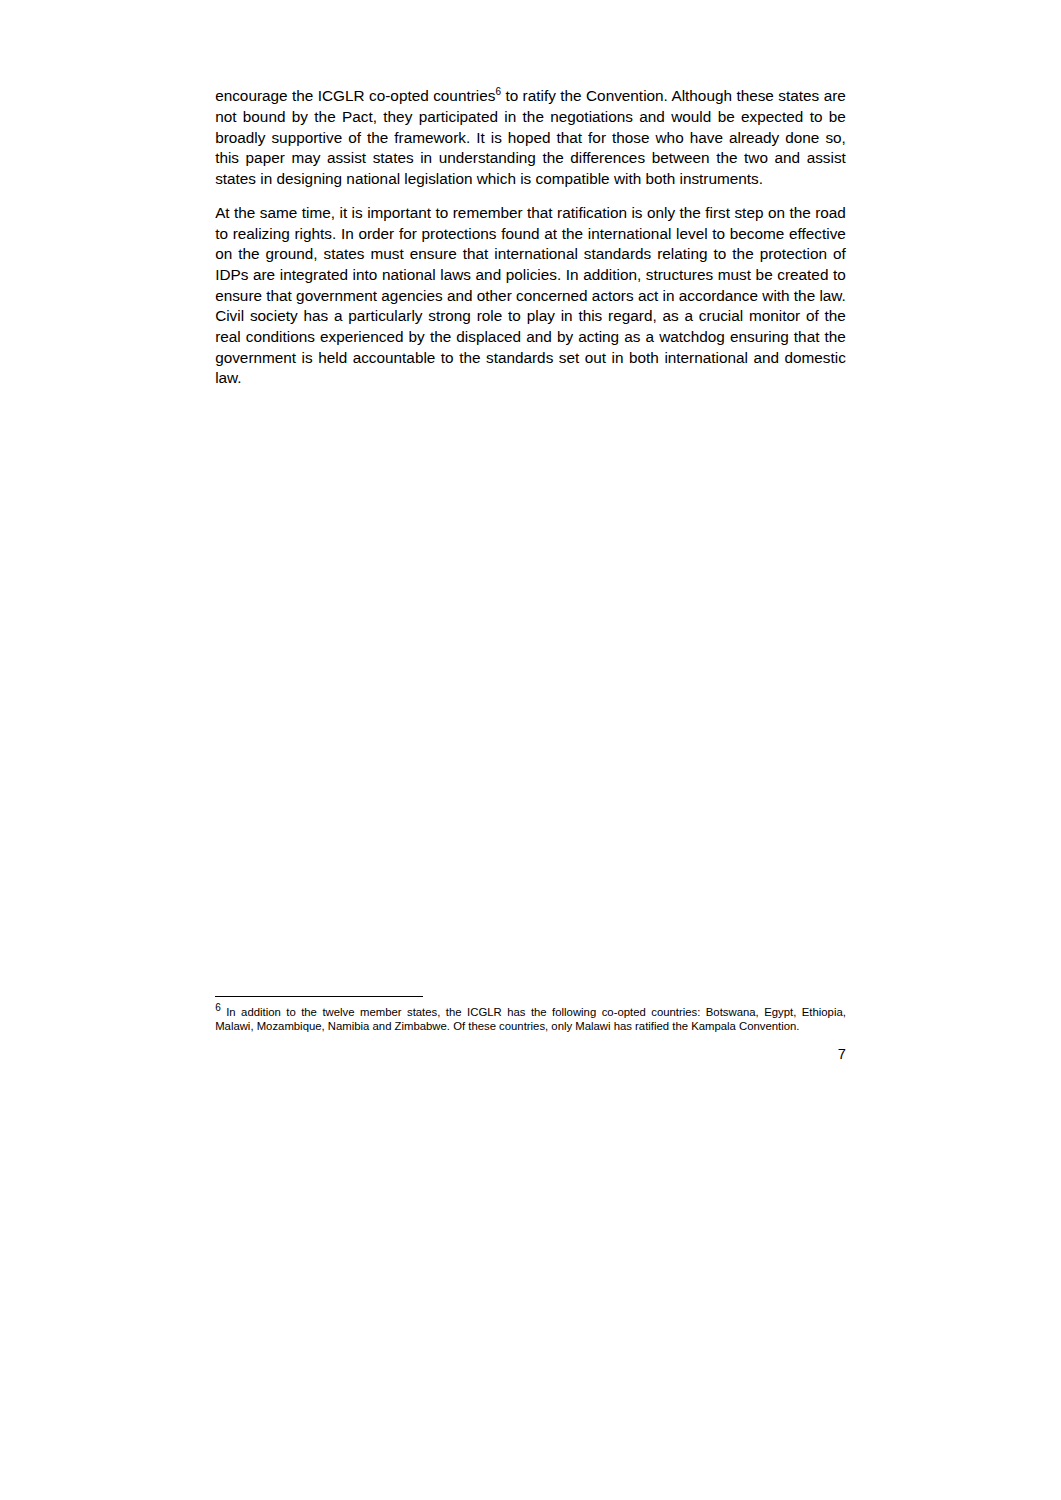encourage the ICGLR co-opted countries6 to ratify the Convention. Although these states are not bound by the Pact, they participated in the negotiations and would be expected to be broadly supportive of the framework. It is hoped that for those who have already done so, this paper may assist states in understanding the differences between the two and assist states in designing national legislation which is compatible with both instruments.
At the same time, it is important to remember that ratification is only the first step on the road to realizing rights. In order for protections found at the international level to become effective on the ground, states must ensure that international standards relating to the protection of IDPs are integrated into national laws and policies. In addition, structures must be created to ensure that government agencies and other concerned actors act in accordance with the law. Civil society has a particularly strong role to play in this regard, as a crucial monitor of the real conditions experienced by the displaced and by acting as a watchdog ensuring that the government is held accountable to the standards set out in both international and domestic law.
6 In addition to the twelve member states, the ICGLR has the following co-opted countries: Botswana, Egypt, Ethiopia, Malawi, Mozambique, Namibia and Zimbabwe. Of these countries, only Malawi has ratified the Kampala Convention.
7